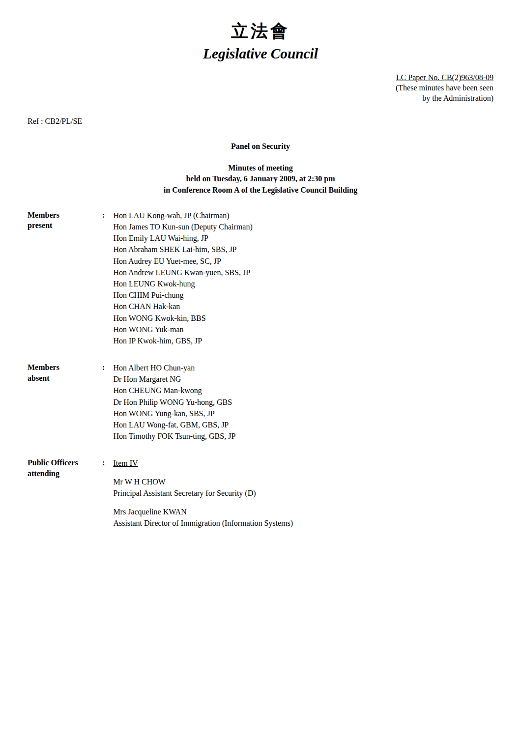立法會
Legislative Council
LC Paper No. CB(2)963/08-09
(These minutes have been seen
by the Administration)
Ref : CB2/PL/SE
Panel on Security
Minutes of meeting
held on Tuesday, 6 January 2009, at 2:30 pm
in Conference Room A of the Legislative Council Building
| Members present | : | Hon LAU Kong-wah, JP (Chairman) Hon James TO Kun-sun (Deputy Chairman) Hon Emily LAU Wai-hing, JP Hon Abraham SHEK Lai-him, SBS, JP Hon Audrey EU Yuet-mee, SC, JP Hon Andrew LEUNG Kwan-yuen, SBS, JP Hon LEUNG Kwok-hung Hon CHIM Pui-chung Hon CHAN Hak-kan Hon WONG Kwok-kin, BBS Hon WONG Yuk-man Hon IP Kwok-him, GBS, JP |
| Members absent | : | Hon Albert HO Chun-yan Dr Hon Margaret NG Hon CHEUNG Man-kwong Dr Hon Philip WONG Yu-hong, GBS Hon WONG Yung-kan, SBS, JP Hon LAU Wong-fat, GBM, GBS, JP Hon Timothy FOK Tsun-ting, GBS, JP |
| Public Officers attending | : | Item IV Mr W H CHOW Principal Assistant Secretary for Security (D) Mrs Jacqueline KWAN Assistant Director of Immigration (Information Systems) |